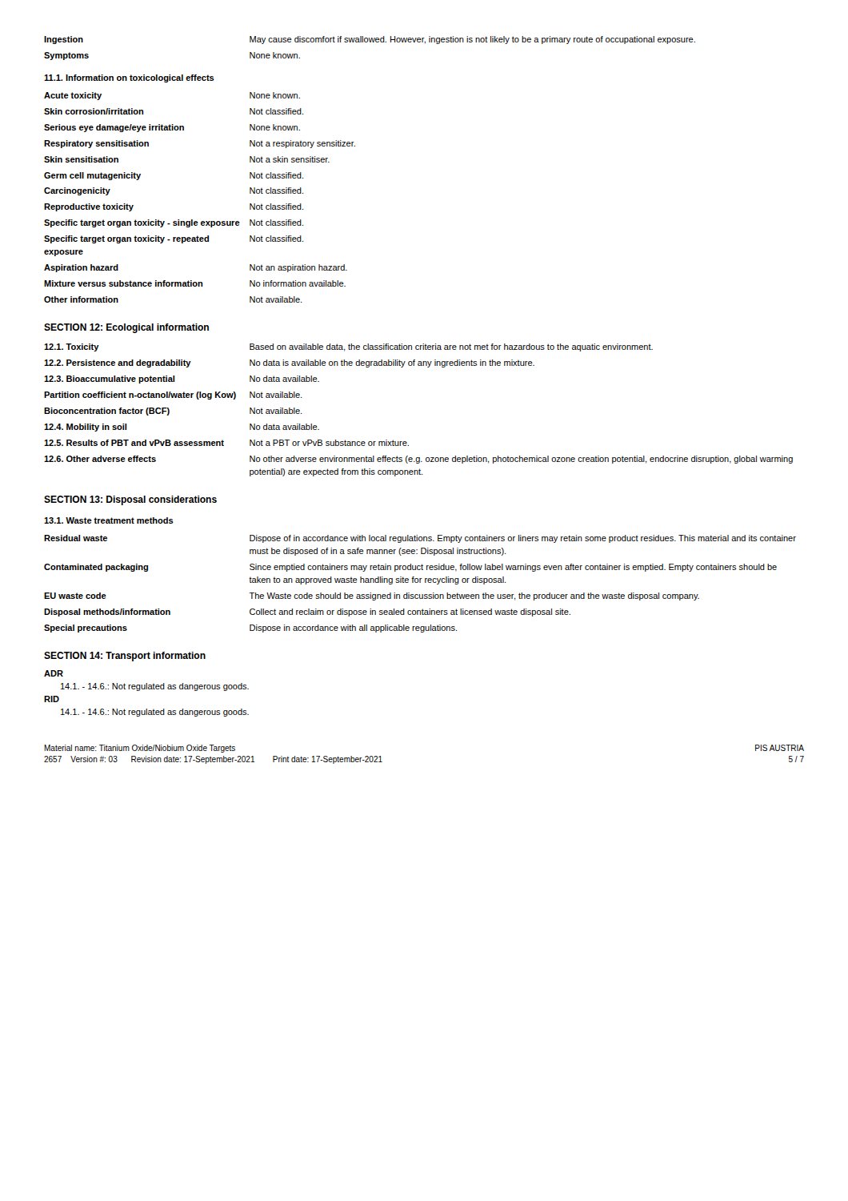| Ingestion | May cause discomfort if swallowed. However, ingestion is not likely to be a primary route of occupational exposure. |
| Symptoms | None known. |
11.1. Information on toxicological effects
| Acute toxicity | None known. |
| Skin corrosion/irritation | Not classified. |
| Serious eye damage/eye irritation | None known. |
| Respiratory sensitisation | Not a respiratory sensitizer. |
| Skin sensitisation | Not a skin sensitiser. |
| Germ cell mutagenicity | Not classified. |
| Carcinogenicity | Not classified. |
| Reproductive toxicity | Not classified. |
| Specific target organ toxicity - single exposure | Not classified. |
| Specific target organ toxicity - repeated exposure | Not classified. |
| Aspiration hazard | Not an aspiration hazard. |
| Mixture versus substance information | No information available. |
| Other information | Not available. |
SECTION 12: Ecological information
| 12.1. Toxicity | Based on available data, the classification criteria are not met for hazardous to the aquatic environment. |
| 12.2. Persistence and degradability | No data is available on the degradability of any ingredients in the mixture. |
| 12.3. Bioaccumulative potential | No data available. |
| Partition coefficient n-octanol/water (log Kow) | Not available. |
| Bioconcentration factor (BCF) | Not available. |
| 12.4. Mobility in soil | No data available. |
| 12.5. Results of PBT and vPvB assessment | Not a PBT or vPvB substance or mixture. |
| 12.6. Other adverse effects | No other adverse environmental effects (e.g. ozone depletion, photochemical ozone creation potential, endocrine disruption, global warming potential) are expected from this component. |
SECTION 13: Disposal considerations
13.1. Waste treatment methods
| Residual waste | Dispose of in accordance with local regulations. Empty containers or liners may retain some product residues. This material and its container must be disposed of in a safe manner (see: Disposal instructions). |
| Contaminated packaging | Since emptied containers may retain product residue, follow label warnings even after container is emptied. Empty containers should be taken to an approved waste handling site for recycling or disposal. |
| EU waste code | The Waste code should be assigned in discussion between the user, the producer and the waste disposal company. |
| Disposal methods/information | Collect and reclaim or dispose in sealed containers at licensed waste disposal site. |
| Special precautions | Dispose in accordance with all applicable regulations. |
SECTION 14: Transport information
ADR
14.1. - 14.6.: Not regulated as dangerous goods.
RID
14.1. - 14.6.: Not regulated as dangerous goods.
Material name: Titanium Oxide/Niobium Oxide Targets
2657 Version #: 03 Revision date: 17-September-2021 Print date: 17-September-2021
PIS AUSTRIA
5 / 7